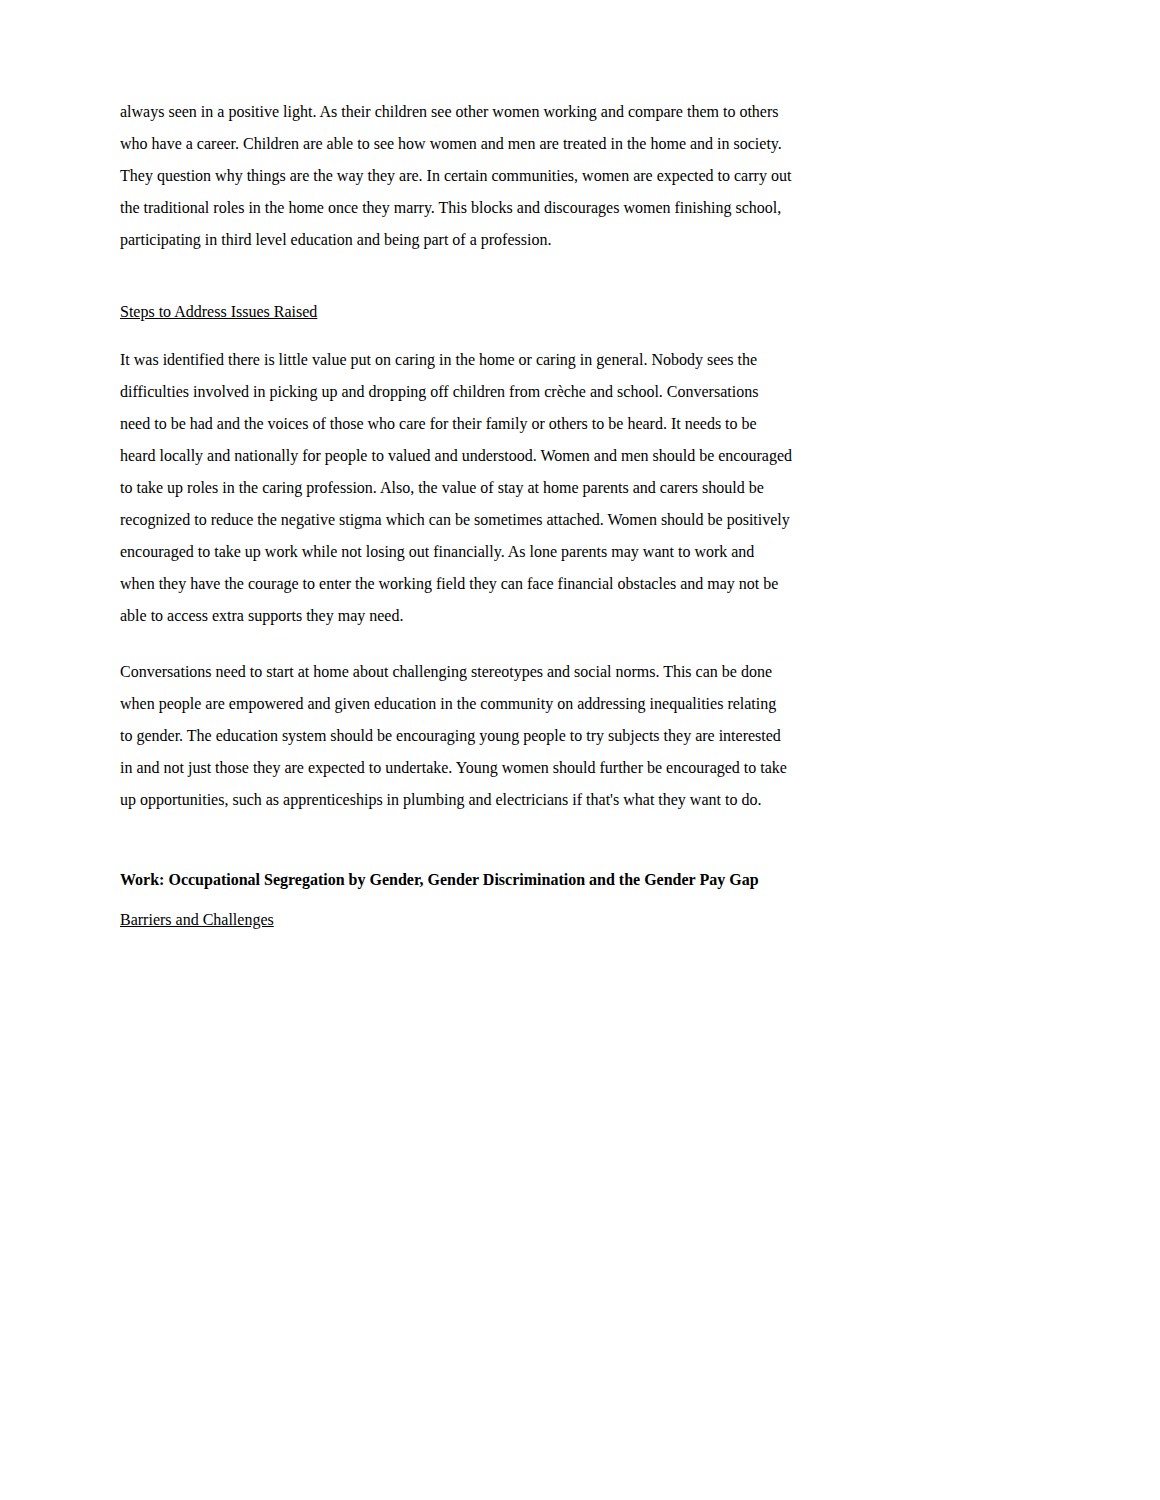always seen in a positive light. As their children see other women working and compare them to others who have a career. Children are able to see how women and men are treated in the home and in society. They question why things are the way they are. In certain communities, women are expected to carry out the traditional roles in the home once they marry. This blocks and discourages women finishing school, participating in third level education and being part of a profession.
Steps to Address Issues Raised
It was identified there is little value put on caring in the home or caring in general. Nobody sees the difficulties involved in picking up and dropping off children from crèche and school. Conversations need to be had and the voices of those who care for their family or others to be heard. It needs to be heard locally and nationally for people to valued and understood. Women and men should be encouraged to take up roles in the caring profession. Also, the value of stay at home parents and carers should be recognized to reduce the negative stigma which can be sometimes attached. Women should be positively encouraged to take up work while not losing out financially. As lone parents may want to work and when they have the courage to enter the working field they can face financial obstacles and may not be able to access extra supports they may need.
Conversations need to start at home about challenging stereotypes and social norms. This can be done when people are empowered and given education in the community on addressing inequalities relating to gender. The education system should be encouraging young people to try subjects they are interested in and not just those they are expected to undertake. Young women should further be encouraged to take up opportunities, such as apprenticeships in plumbing and electricians if that's what they want to do.
Work: Occupational Segregation by Gender, Gender Discrimination and the Gender Pay Gap
Barriers and Challenges